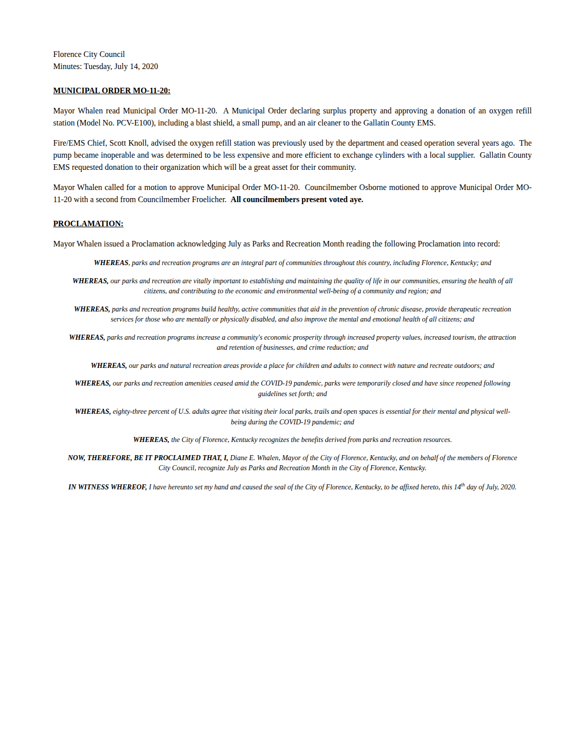Florence City Council
Minutes: Tuesday, July 14, 2020
MUNICIPAL ORDER MO-11-20:
Mayor Whalen read Municipal Order MO-11-20. A Municipal Order declaring surplus property and approving a donation of an oxygen refill station (Model No. PCV-E100), including a blast shield, a small pump, and an air cleaner to the Gallatin County EMS.
Fire/EMS Chief, Scott Knoll, advised the oxygen refill station was previously used by the department and ceased operation several years ago. The pump became inoperable and was determined to be less expensive and more efficient to exchange cylinders with a local supplier. Gallatin County EMS requested donation to their organization which will be a great asset for their community.
Mayor Whalen called for a motion to approve Municipal Order MO-11-20. Councilmember Osborne motioned to approve Municipal Order MO-11-20 with a second from Councilmember Froelicher. All councilmembers present voted aye.
PROCLAMATION:
Mayor Whalen issued a Proclamation acknowledging July as Parks and Recreation Month reading the following Proclamation into record:
WHEREAS, parks and recreation programs are an integral part of communities throughout this country, including Florence, Kentucky; and
WHEREAS, our parks and recreation are vitally important to establishing and maintaining the quality of life in our communities, ensuring the health of all citizens, and contributing to the economic and environmental well-being of a community and region; and
WHEREAS, parks and recreation programs build healthy, active communities that aid in the prevention of chronic disease, provide therapeutic recreation services for those who are mentally or physically disabled, and also improve the mental and emotional health of all citizens; and
WHEREAS, parks and recreation programs increase a community's economic prosperity through increased property values, increased tourism, the attraction and retention of businesses, and crime reduction; and
WHEREAS, our parks and natural recreation areas provide a place for children and adults to connect with nature and recreate outdoors; and
WHEREAS, our parks and recreation amenities ceased amid the COVID-19 pandemic, parks were temporarily closed and have since reopened following guidelines set forth; and
WHEREAS, eighty-three percent of U.S. adults agree that visiting their local parks, trails and open spaces is essential for their mental and physical well-being during the COVID-19 pandemic; and
WHEREAS, the City of Florence, Kentucky recognizes the benefits derived from parks and recreation resources.
NOW, THEREFORE, BE IT PROCLAIMED THAT, I, Diane E. Whalen, Mayor of the City of Florence, Kentucky, and on behalf of the members of Florence City Council, recognize July as Parks and Recreation Month in the City of Florence, Kentucky.
IN WITNESS WHEREOF, I have hereunto set my hand and caused the seal of the City of Florence, Kentucky, to be affixed hereto, this 14th day of July, 2020.